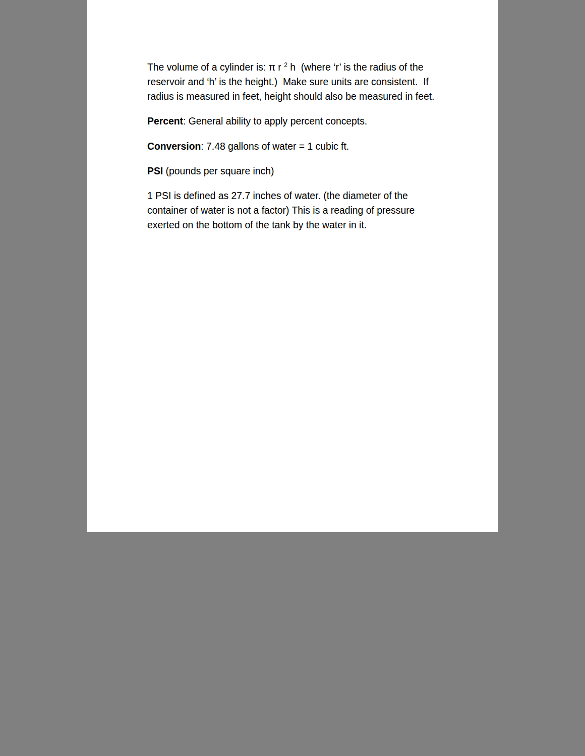The volume of a cylinder is: π r 2 h (where ‘r’ is the radius of the reservoir and ‘h’ is the height.) Make sure units are consistent. If radius is measured in feet, height should also be measured in feet.
Percent: General ability to apply percent concepts.
Conversion: 7.48 gallons of water = 1 cubic ft.
PSI (pounds per square inch)
1 PSI is defined as 27.7 inches of water. (the diameter of the container of water is not a factor) This is a reading of pressure exerted on the bottom of the tank by the water in it.